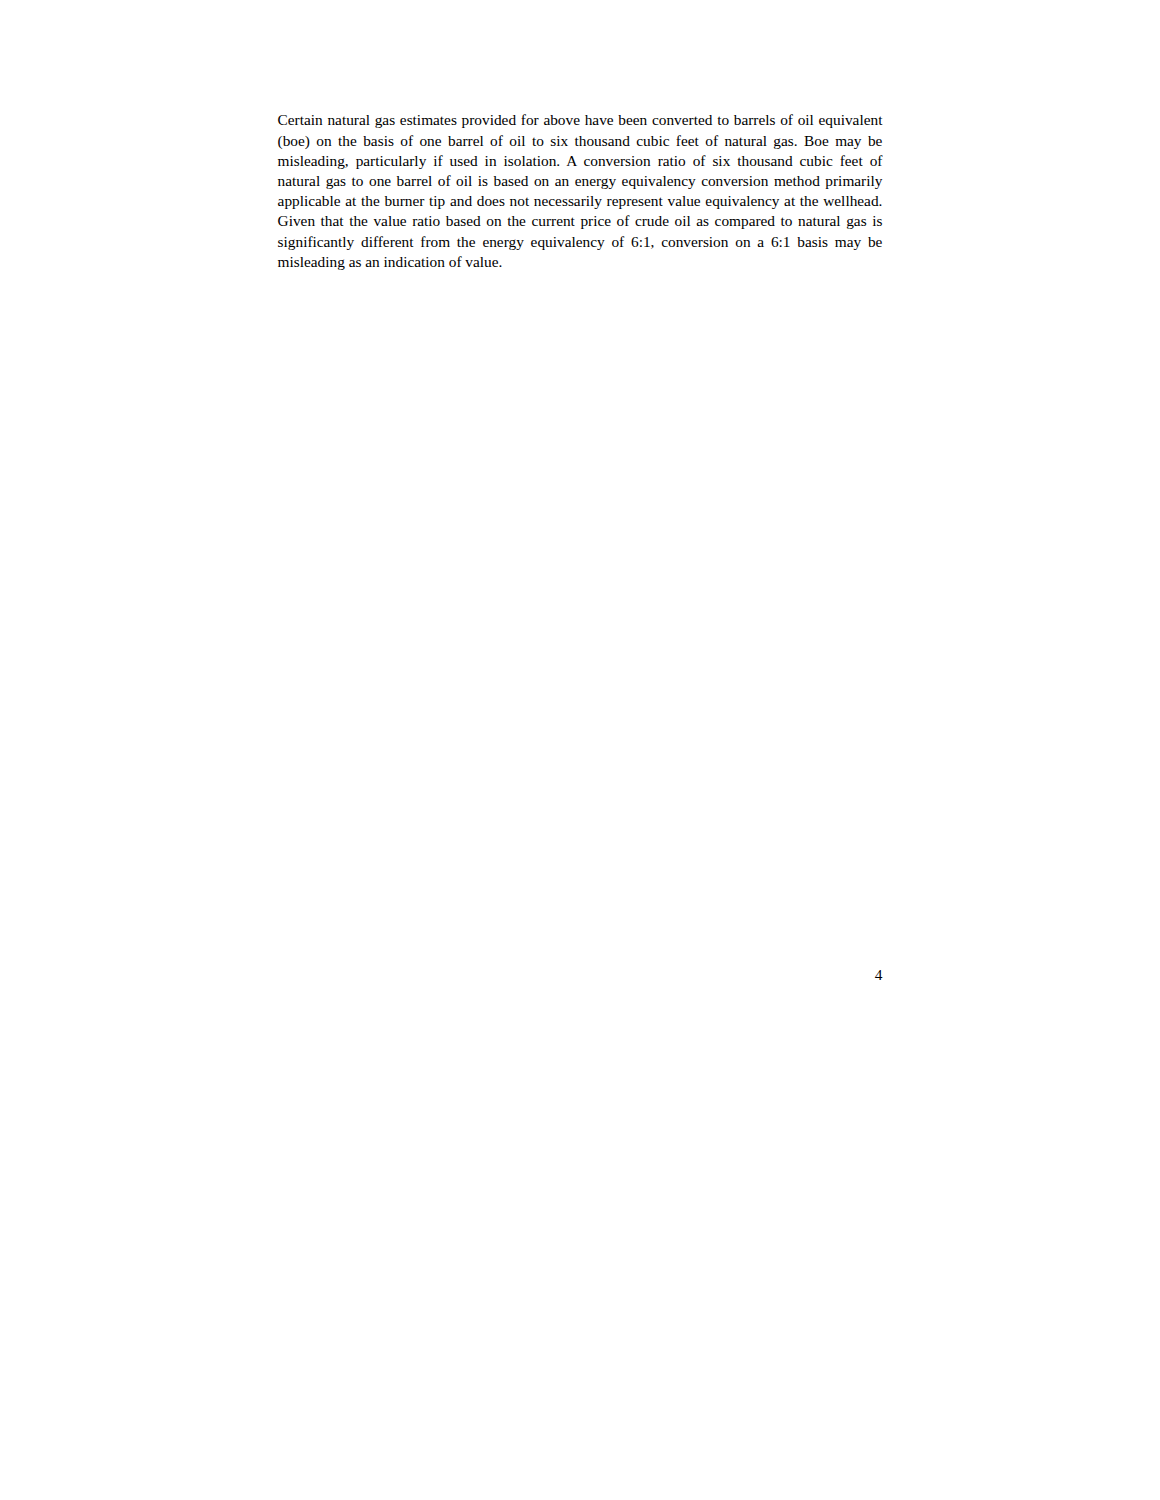Certain natural gas estimates provided for above have been converted to barrels of oil equivalent (boe) on the basis of one barrel of oil to six thousand cubic feet of natural gas. Boe may be misleading, particularly if used in isolation. A conversion ratio of six thousand cubic feet of natural gas to one barrel of oil is based on an energy equivalency conversion method primarily applicable at the burner tip and does not necessarily represent value equivalency at the wellhead. Given that the value ratio based on the current price of crude oil as compared to natural gas is significantly different from the energy equivalency of 6:1, conversion on a 6:1 basis may be misleading as an indication of value.
4